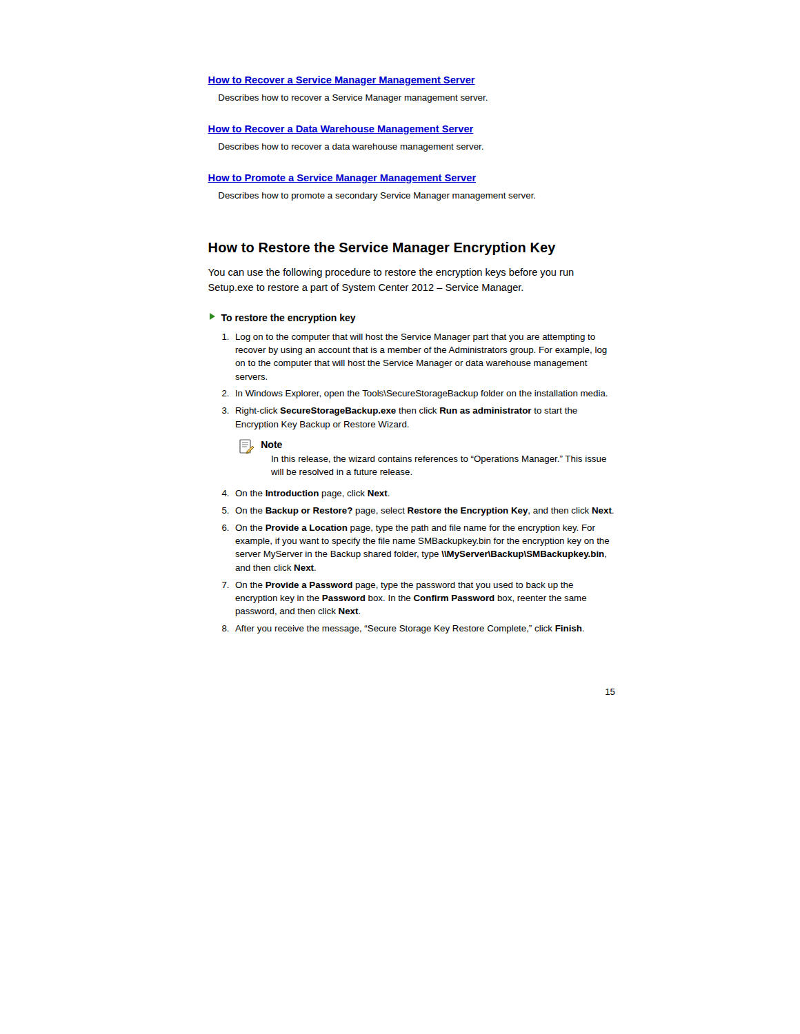How to Recover a Service Manager Management Server
Describes how to recover a Service Manager management server.
How to Recover a Data Warehouse Management Server
Describes how to recover a data warehouse management server.
How to Promote a Service Manager Management Server
Describes how to promote a secondary Service Manager management server.
How to Restore the Service Manager Encryption Key
You can use the following procedure to restore the encryption keys before you run Setup.exe to restore a part of System Center 2012 – Service Manager.
To restore the encryption key
Log on to the computer that will host the Service Manager part that you are attempting to recover by using an account that is a member of the Administrators group. For example, log on to the computer that will host the Service Manager or data warehouse management servers.
In Windows Explorer, open the Tools\SecureStorageBackup folder on the installation media.
Right-click SecureStorageBackup.exe then click Run as administrator to start the Encryption Key Backup or Restore Wizard.
Note
In this release, the wizard contains references to “Operations Manager.” This issue will be resolved in a future release.
On the Introduction page, click Next.
On the Backup or Restore? page, select Restore the Encryption Key, and then click Next.
On the Provide a Location page, type the path and file name for the encryption key. For example, if you want to specify the file name SMBackupkey.bin for the encryption key on the server MyServer in the Backup shared folder, type \\MyServer\Backup\SMBackupkey.bin, and then click Next.
On the Provide a Password page, type the password that you used to back up the encryption key in the Password box. In the Confirm Password box, reenter the same password, and then click Next.
After you receive the message, “Secure Storage Key Restore Complete,” click Finish.
15